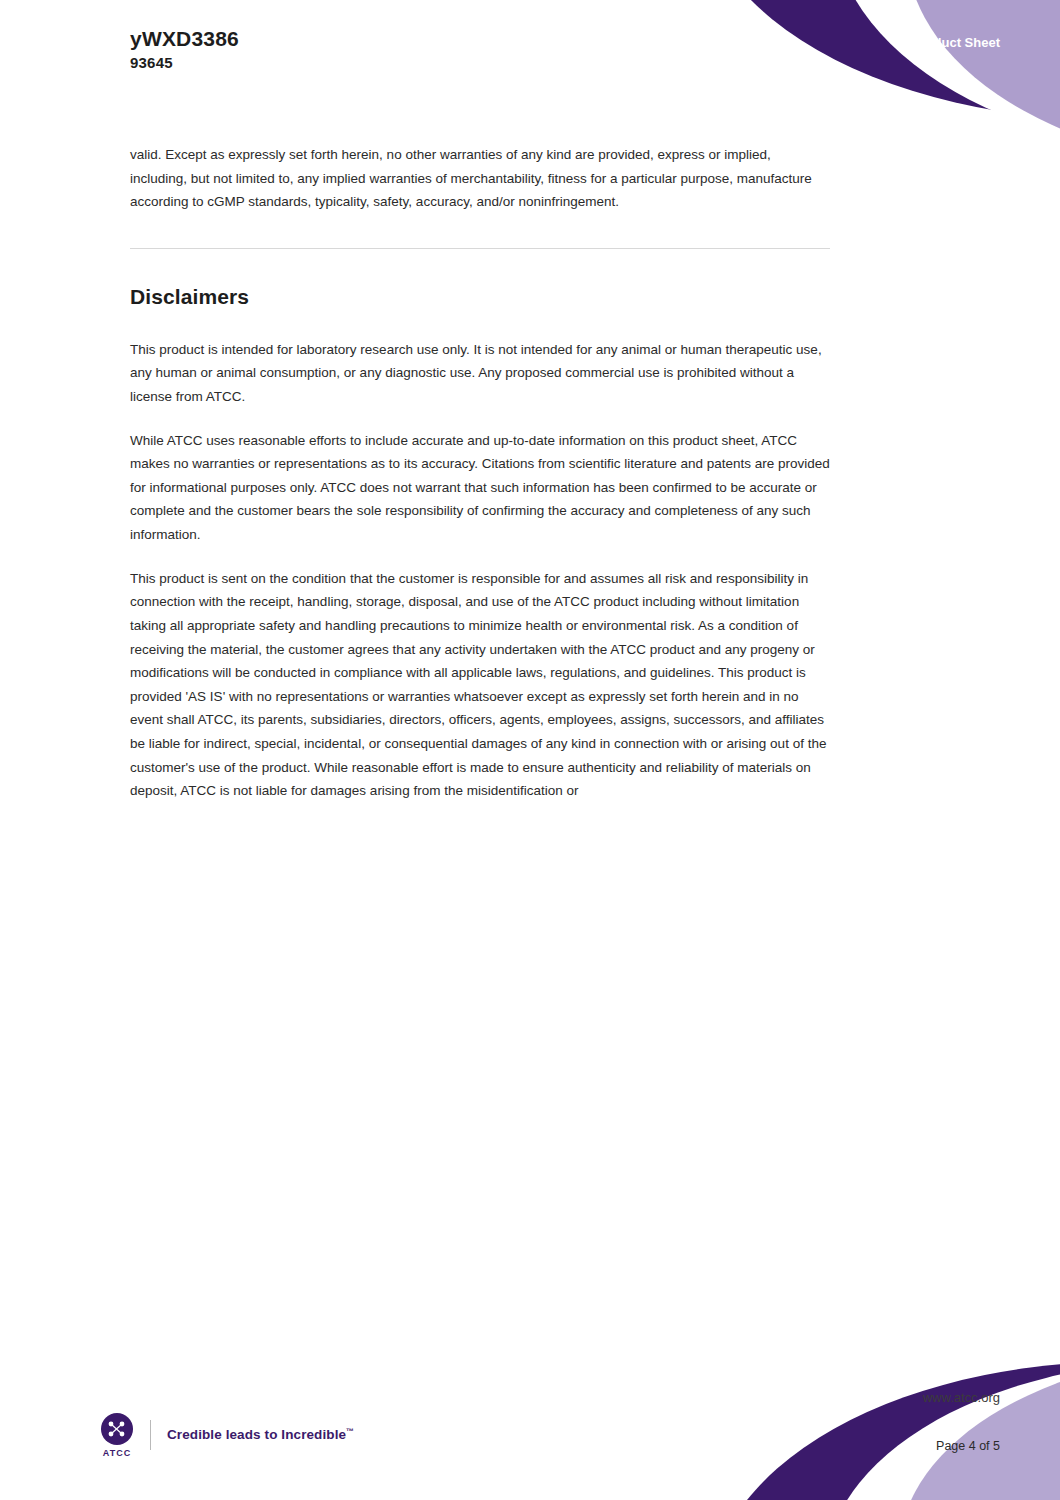yWXD3386 93645
Product Sheet
valid. Except as expressly set forth herein, no other warranties of any kind are provided, express or implied, including, but not limited to, any implied warranties of merchantability, fitness for a particular purpose, manufacture according to cGMP standards, typicality, safety, accuracy, and/or noninfringement.
Disclaimers
This product is intended for laboratory research use only. It is not intended for any animal or human therapeutic use, any human or animal consumption, or any diagnostic use. Any proposed commercial use is prohibited without a license from ATCC.
While ATCC uses reasonable efforts to include accurate and up-to-date information on this product sheet, ATCC makes no warranties or representations as to its accuracy. Citations from scientific literature and patents are provided for informational purposes only. ATCC does not warrant that such information has been confirmed to be accurate or complete and the customer bears the sole responsibility of confirming the accuracy and completeness of any such information.
This product is sent on the condition that the customer is responsible for and assumes all risk and responsibility in connection with the receipt, handling, storage, disposal, and use of the ATCC product including without limitation taking all appropriate safety and handling precautions to minimize health or environmental risk. As a condition of receiving the material, the customer agrees that any activity undertaken with the ATCC product and any progeny or modifications will be conducted in compliance with all applicable laws, regulations, and guidelines. This product is provided 'AS IS' with no representations or warranties whatsoever except as expressly set forth herein and in no event shall ATCC, its parents, subsidiaries, directors, officers, agents, employees, assigns, successors, and affiliates be liable for indirect, special, incidental, or consequential damages of any kind in connection with or arising out of the customer's use of the product. While reasonable effort is made to ensure authenticity and reliability of materials on deposit, ATCC is not liable for damages arising from the misidentification or
ATCC
Credible leads to Incredible™
www.atcc.org
Page 4 of 5